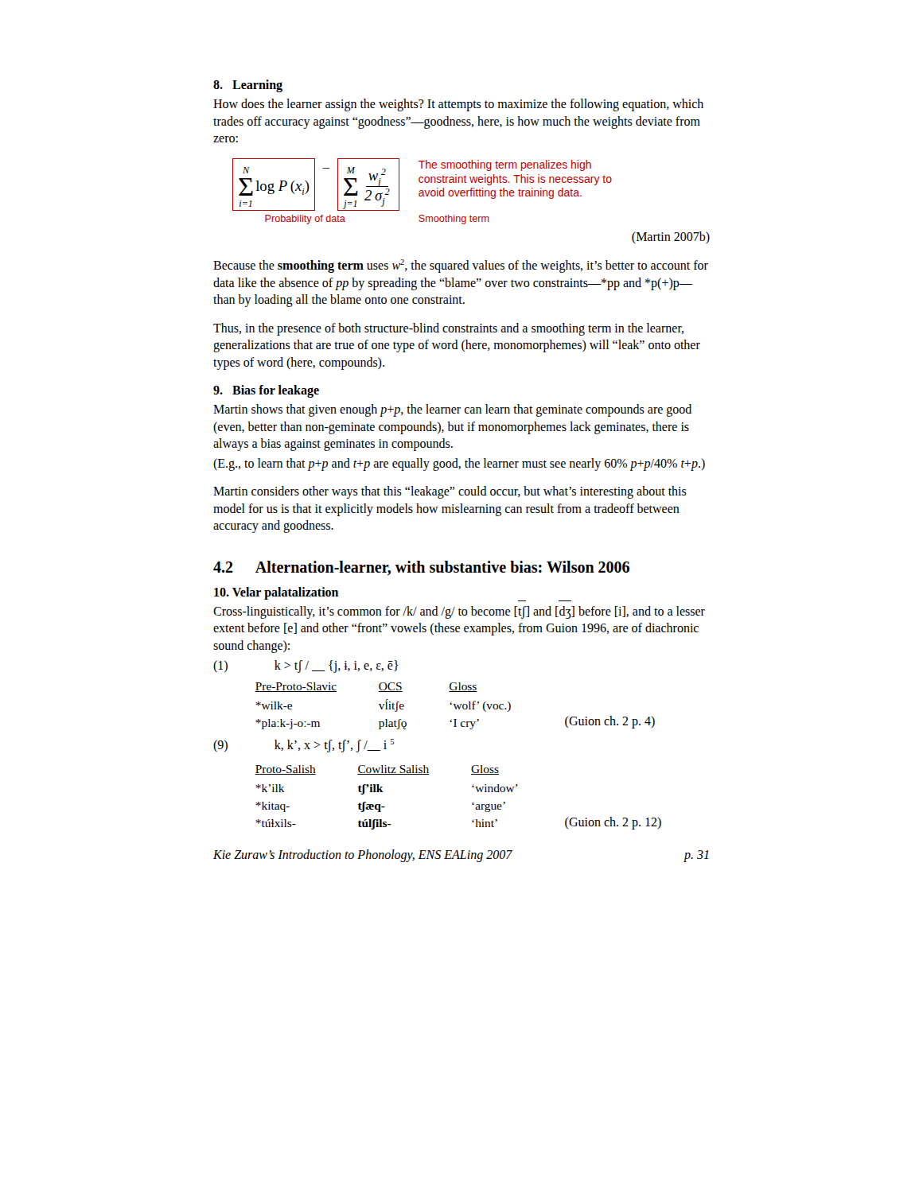8. Learning
How does the learner assign the weights? It attempts to maximize the following equation, which trades off accuracy against “goodness”—goodness, here, is how much the weights deviate from zero:
N Σ i=1 log P (xi) − M Σ j=1 wj2 2 σj2
The smoothing term penalizes high constraint weights. This is necessary to avoid overfitting the training data.
Probability of data
Smoothing term
(Martin 2007b)
Because the smoothing term uses w2, the squared values of the weights, it’s better to account for data like the absence of pp by spreading the “blame” over two constraints—*pp and *p(+)p—than by loading all the blame onto one constraint.
Thus, in the presence of both structure-blind constraints and a smoothing term in the learner, generalizations that are true of one type of word (here, monomorphemes) will “leak” onto other types of word (here, compounds).
9. Bias for leakage
Martin shows that given enough p+p, the learner can learn that geminate compounds are good (even, better than non-geminate compounds), but if monomorphemes lack geminates, there is always a bias against geminates in compounds.
(E.g., to learn that p+p and t+p are equally good, the learner must see nearly 60% p+p/40% t+p.)
Martin considers other ways that this “leakage” could occur, but what’s interesting about this model for us is that it explicitly models how mislearning can result from a tradeoff between accuracy and goodness.
4.2 Alternation-learner, with substantive bias: Wilson 2006
10. Velar palatalization
Cross-linguistically, it’s common for /k/ and /g/ to become [tʃ] and [dʒ] before [i], and to a lesser extent before [e] and other “front” vowels (these examples, from Guion 1996, are of diachronic sound change):
(1) k > tʃ / __ {j, ɨ, i, e, ɛ, ē}
| Pre-Proto-Slavic | OCS | Gloss |
| --- | --- | --- |
| *wilk-e | vĺitʃe | ‘wolf’ (voc.) |
| *plaːk-j-oː-m | platʃǫ | ‘I cry’ |
(Guion ch. 2 p. 4)
(9) k, k’, x > tʃ, tʃ’, ʃ /__ i 5
| Proto-Salish | Cowlitz Salish | Gloss |
| --- | --- | --- |
| *k’ilk | tʃ’ilk | ‘window’ |
| *kitaq- | tʃæq- | ‘argue’ |
| *túɬxils- | túlʃils- | ‘hint’ |
(Guion ch. 2 p. 12)
Kie Zuraw’s Introduction to Phonology, ENS EALing 2007 p. 31